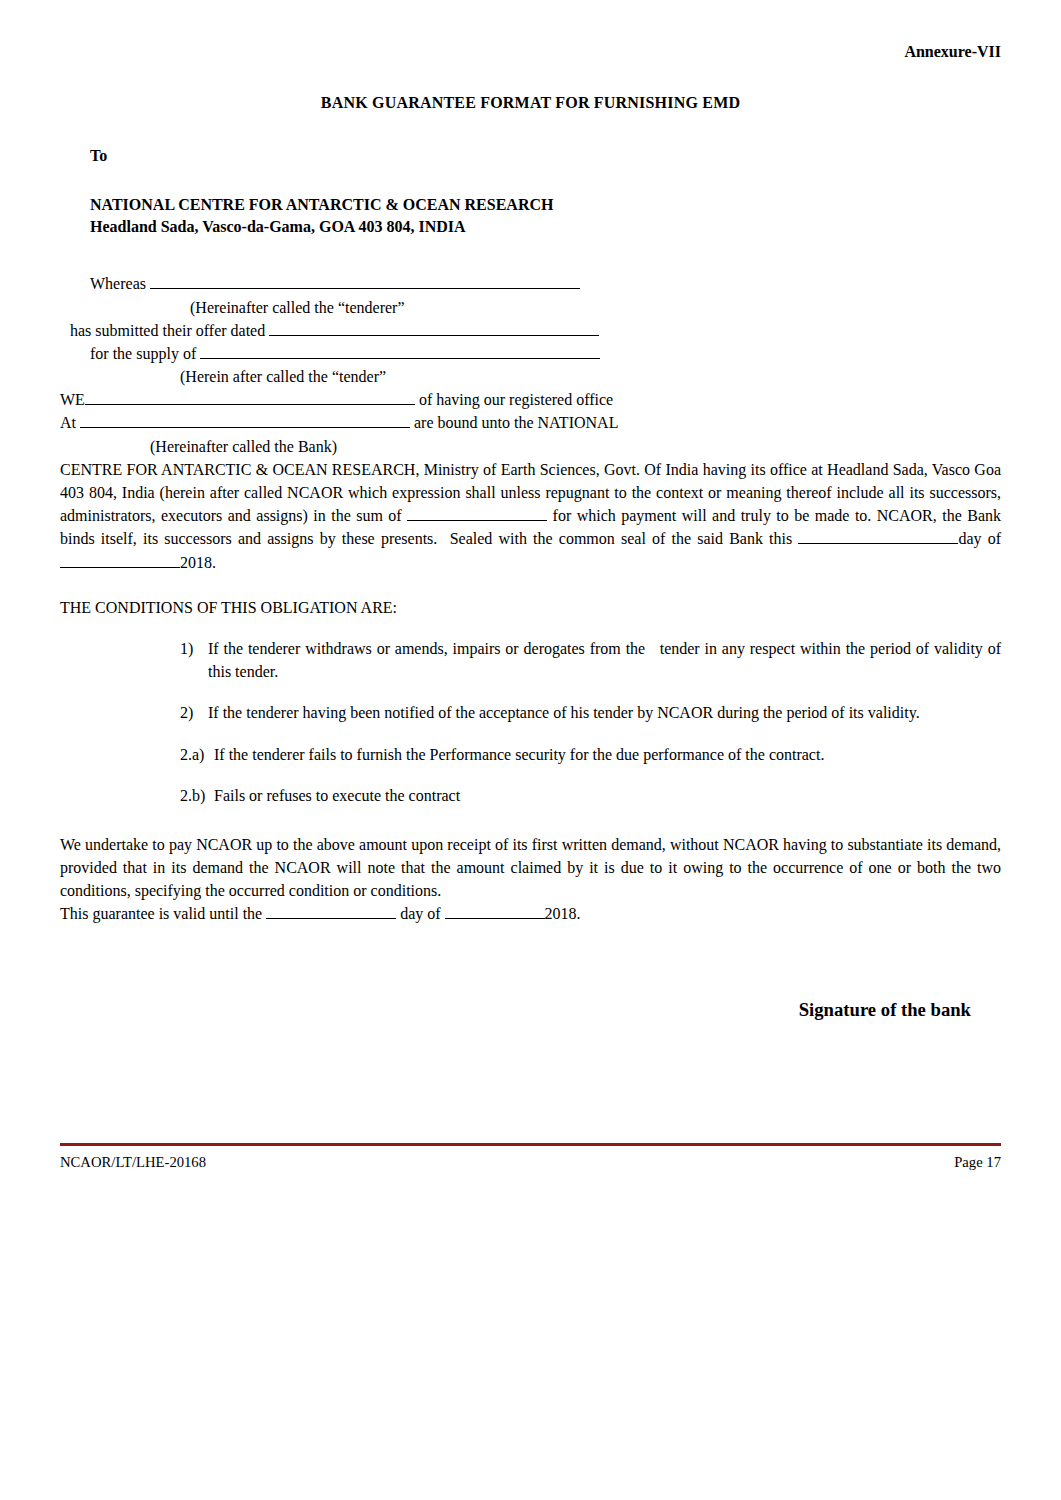Annexure-VII
BANK GUARANTEE FORMAT FOR FURNISHING EMD
To
NATIONAL CENTRE FOR ANTARCTIC & OCEAN RESEARCH
Headland Sada, Vasco-da-Gama, GOA 403 804, INDIA
Whereas
(Hereinafter called the “tenderer”
has submitted their offer dated
for the supply of
(Herein after called the “tender”
WE of having our registered office
At are bound unto the NATIONAL
(Hereinafter called the Bank)
CENTRE FOR ANTARCTIC & OCEAN RESEARCH, Ministry of Earth Sciences, Govt. Of India having its office at Headland Sada, Vasco Goa 403 804, India (herein after called NCAOR which expression shall unless repugnant to the context or meaning thereof include all its successors, administrators, executors and assigns) in the sum of for which payment will and truly to be made to. NCAOR, the Bank binds itself, its successors and assigns by these presents. Sealed with the common seal of the said Bank this day of 2018.
THE CONDITIONS OF THIS OBLIGATION ARE:
1) If the tenderer withdraws or amends, impairs or derogates from the tender in any respect within the period of validity of this tender.
2) If the tenderer having been notified of the acceptance of his tender by NCAOR during the period of its validity.
2.a) If the tenderer fails to furnish the Performance security for the due performance of the contract.
2.b) Fails or refuses to execute the contract
We undertake to pay NCAOR up to the above amount upon receipt of its first written demand, without NCAOR having to substantiate its demand, provided that in its demand the NCAOR will note that the amount claimed by it is due to it owing to the occurrence of one or both the two conditions, specifying the occurred condition or conditions.
This guarantee is valid until the day of 2018.
Signature of the bank
NCAOR/LT/LHE-20168 Page 17